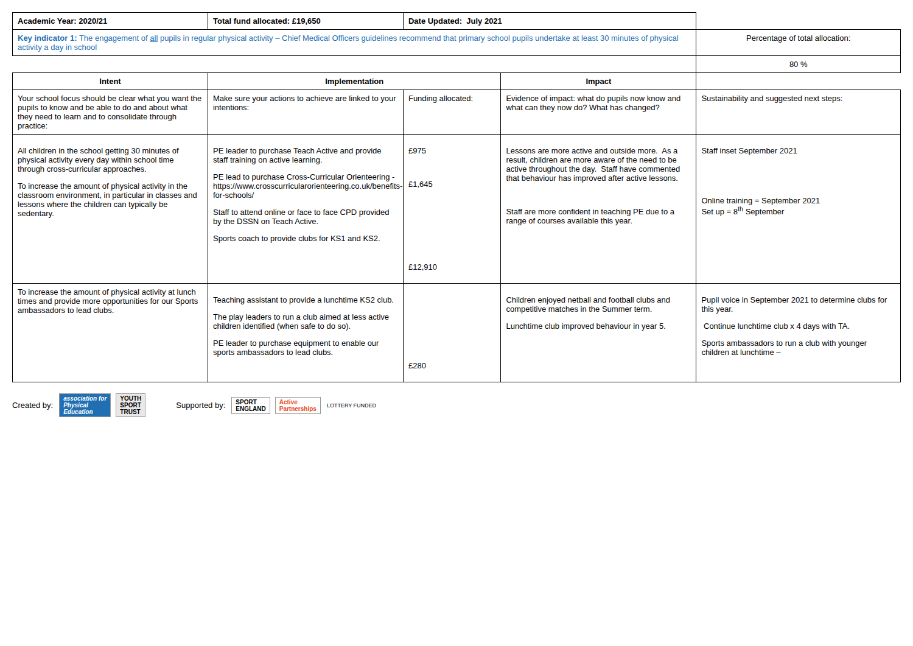| Academic Year: 2020/21 | Total fund allocated: £19,650 | Date Updated: July 2021 | |
| Key indicator 1: The engagement of all pupils in regular physical activity – Chief Medical Officers guidelines recommend that primary school pupils undertake at least 30 minutes of physical activity a day in school | Percentage of total allocation: |
| | 80 % |
| Intent | Implementation | Impact | |
| Your school focus should be clear what you want the pupils to know and be able to do and about what they need to learn and to consolidate through practice: | Make sure your actions to achieve are linked to your intentions: | Funding allocated: | Evidence of impact: what do pupils now know and what can they now do? What has changed? | Sustainability and suggested next steps: |
| All children in the school getting 30 minutes of physical activity every day within school time through cross-curricular approaches. To increase the amount of physical activity in the classroom environment, in particular in classes and lessons where the children can typically be sedentary. | PE leader to purchase Teach Active and provide staff training on active learning. PE lead to purchase Cross-Curricular Orienteering - https://www.crosscurricularorienteering.co.uk/benefits-for-schools/ Staff to attend online or face to face CPD provided by the DSSN on Teach Active. Sports coach to provide clubs for KS1 and KS2. | £975 £1,645 £12,910 | Lessons are more active and outside more. As a result, children are more aware of the need to be active throughout the day. Staff have commented that behaviour has improved after active lessons. Staff are more confident in teaching PE due to a range of courses available this year. | Staff inset September 2021 Online training = September 2021 Set up = 8 th September |
| To increase the amount of physical activity at lunch times and provide more opportunities for our Sports ambassadors to lead clubs. | Teaching assistant to provide a lunchtime KS2 club. The play leaders to run a club aimed at less active children identified (when safe to do so). PE leader to purchase equipment to enable our sports ambassadors to lead clubs. | £280 | Children enjoyed netball and football clubs and competitive matches in the Summer term. Lunchtime club improved behaviour in year 5. | Pupil voice in September 2021 to determine clubs for this year. Continue lunchtime club x 4 days with TA. Sports ambassadors to run a club with younger children at lunchtime – |
Created by: association for
Physical
Education YOUTH
SPORT
TRUST Supported by: SPORT
ENGLAND Active
Partnerships LOTTERY FUNDED